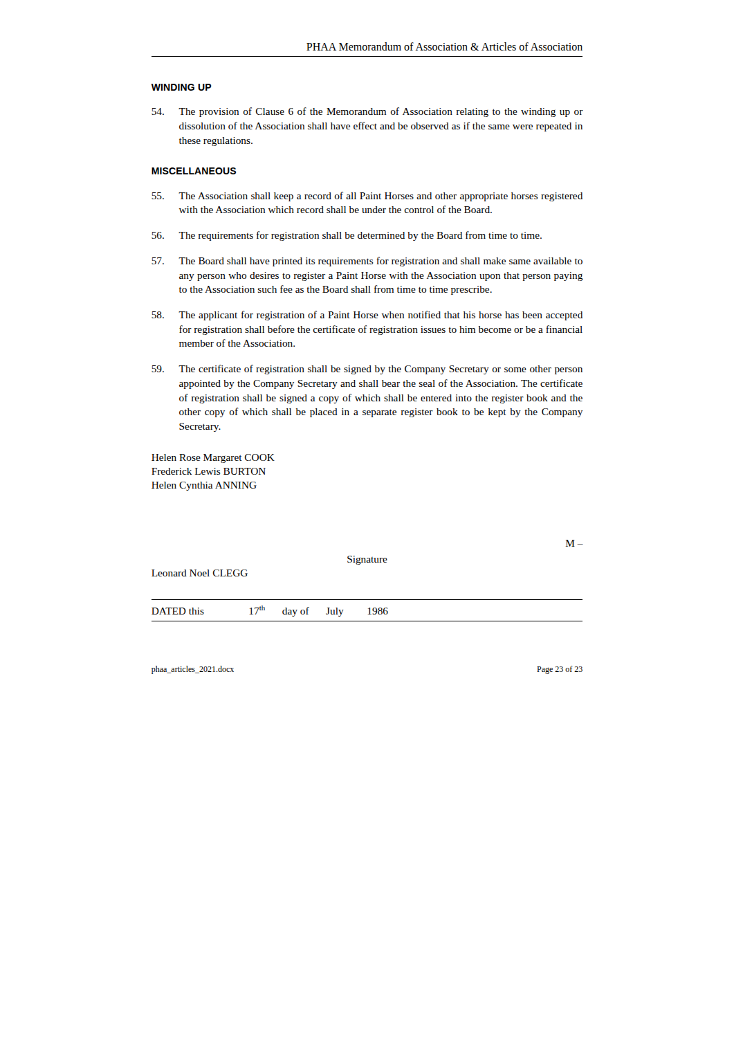PHAA Memorandum of Association & Articles of Association
WINDING UP
54. The provision of Clause 6 of the Memorandum of Association relating to the winding up or dissolution of the Association shall have effect and be observed as if the same were repeated in these regulations.
MISCELLANEOUS
55. The Association shall keep a record of all Paint Horses and other appropriate horses registered with the Association which record shall be under the control of the Board.
56. The requirements for registration shall be determined by the Board from time to time.
57. The Board shall have printed its requirements for registration and shall make same available to any person who desires to register a Paint Horse with the Association upon that person paying to the Association such fee as the Board shall from time to time prescribe.
58. The applicant for registration of a Paint Horse when notified that his horse has been accepted for registration shall before the certificate of registration issues to him become or be a financial member of the Association.
59. The certificate of registration shall be signed by the Company Secretary or some other person appointed by the Company Secretary and shall bear the seal of the Association. The certificate of registration shall be signed a copy of which shall be entered into the register book and the other copy of which shall be placed in a separate register book to be kept by the Company Secretary.
Helen Rose Margaret COOK
Frederick Lewis BURTON
Helen Cynthia ANNING
M –
Signature
Leonard Noel CLEGG
DATED this 17th day of July 1986
phaa_articles_2021.docx Page 23 of 23